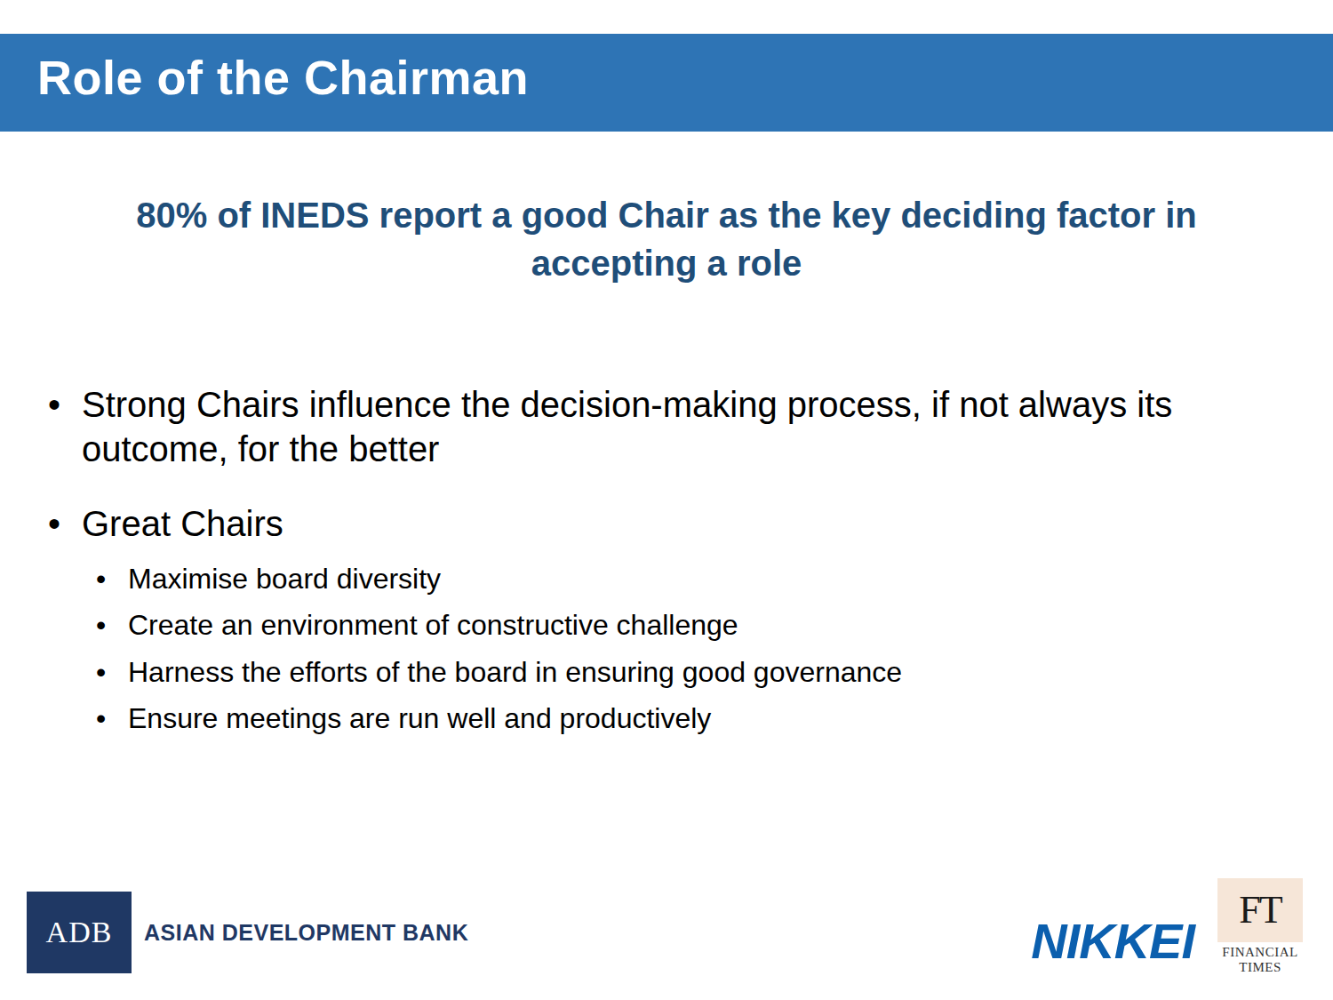Role of the Chairman
80% of INEDS report a good Chair as the key deciding factor in accepting a role
Strong Chairs influence the decision-making process, if not always its outcome, for the better
Great Chairs
Maximise board diversity
Create an environment of constructive challenge
Harness the efforts of the board in ensuring good governance
Ensure meetings are run well and productively
ADB
ASIAN DEVELOPMENT BANK
NIKKEI
FT
FINANCIAL
TIMES